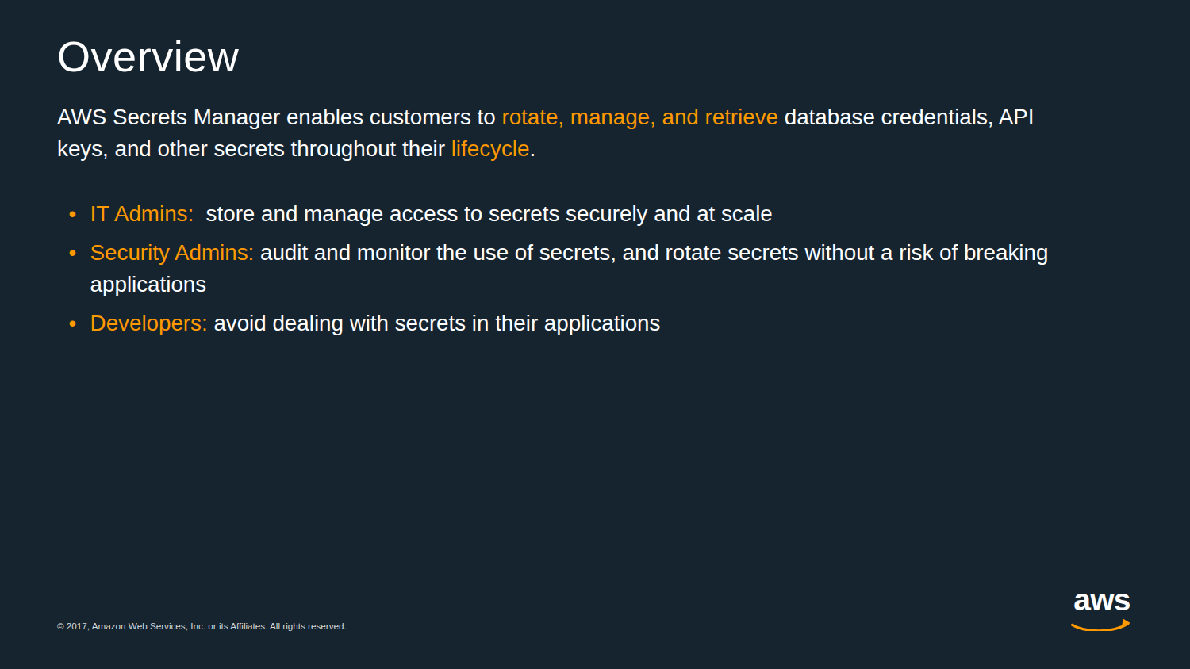Overview
AWS Secrets Manager enables customers to rotate, manage, and retrieve database credentials, API keys, and other secrets throughout their lifecycle.
IT Admins: store and manage access to secrets securely and at scale
Security Admins: audit and monitor the use of secrets, and rotate secrets without a risk of breaking applications
Developers: avoid dealing with secrets in their applications
© 2017, Amazon Web Services, Inc. or its Affiliates. All rights reserved.
aws